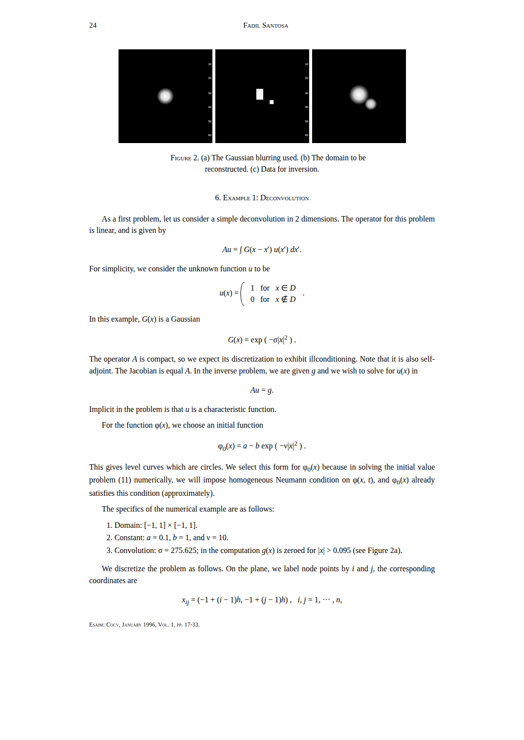24 Fadil Santosa
10 20 30 40 50 60 10 20 30 40 50 60
10 20 30 40 50 60 10 20 30 40 50 60
10 20 30 40 50 60 10 20 30 40 50 60
Figure 2. (a) The Gaussian blurring used. (b) The domain to be reconstructed. (c) Data for inversion.
6. Example 1: Deconvolution
As a first problem, let us consider a simple deconvolution in 2 dimensions. The operator for this problem is linear, and is given by
Au = ∫ G(x − x′) u(x′) dx′.
For simplicity, we consider the unknown function u to be
u(x) =
| 1 | for | x ∈ D |
| 0 | for | x ∉ D |
.
In this example, G(x) is a Gaussian
G(x) = exp ( −σ|x|2 ) .
The operator A is compact, so we expect its discretization to exhibit illconditioning. Note that it is also self-adjoint. The Jacobian is equal A. In the inverse problem, we are given g and we wish to solve for u(x) in
Au = g.
Implicit in the problem is that u is a characteristic function.
For the function φ(x), we choose an initial function
φ0(x) = a − b exp ( −ν|x|2 ) .
This gives level curves which are circles. We select this form for φ0(x) because in solving the initial value problem (11) numerically, we will impose homogeneous Neumann condition on φ(x, t), and φ0(x) already satisfies this condition (approximately).
The specifics of the numerical example are as follows:
Domain: [−1, 1] × [−1, 1].
Constant: a = 0.1, b = 1, and ν = 10.
Convolution: σ = 275.625; in the computation g(x) is zeroed for |x| > 0.095 (see Figure 2a).
We discretize the problem as follows. On the plane, we label node points by i and j, the corresponding coordinates are
xij = (−1 + (i − 1)h, −1 + (j − 1)h) , i, j = 1, ··· , n,
Esaim: Cocv, January 1996, Vol. 1, pp. 17-33.